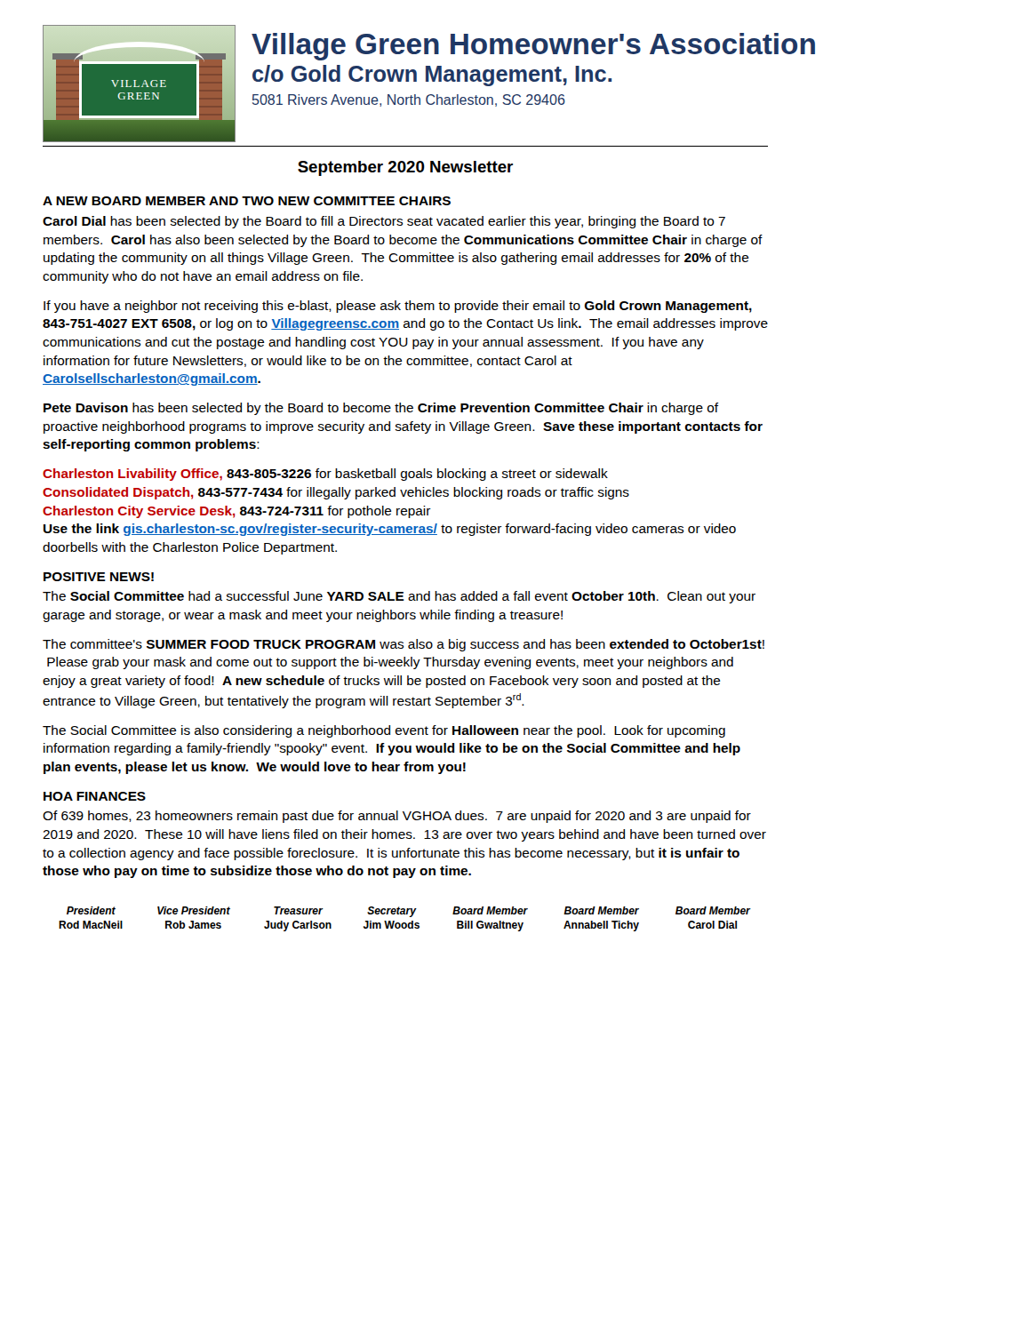Village Green
Village Green Homeowner's Association
c/o Gold Crown Management, Inc.
5081 Rivers Avenue, North Charleston, SC 29406
September 2020 Newsletter
A NEW BOARD MEMBER AND TWO NEW COMMITTEE CHAIRS
Carol Dial has been selected by the Board to fill a Directors seat vacated earlier this year, bringing the Board to 7 members. Carol has also been selected by the Board to become the Communications Committee Chair in charge of updating the community on all things Village Green. The Committee is also gathering email addresses for 20% of the community who do not have an email address on file.
If you have a neighbor not receiving this e-blast, please ask them to provide their email to Gold Crown Management, 843-751-4027 EXT 6508, or log on to Villagegreensc.com and go to the Contact Us link. The email addresses improve communications and cut the postage and handling cost YOU pay in your annual assessment. If you have any information for future Newsletters, or would like to be on the committee, contact Carol at Carolsellscharleston@gmail.com.
Pete Davison has been selected by the Board to become the Crime Prevention Committee Chair in charge of proactive neighborhood programs to improve security and safety in Village Green. Save these important contacts for self-reporting common problems:
Charleston Livability Office, 843-805-3226 for basketball goals blocking a street or sidewalk
Consolidated Dispatch, 843-577-7434 for illegally parked vehicles blocking roads or traffic signs
Charleston City Service Desk, 843-724-7311 for pothole repair
Use the link gis.charleston-sc.gov/register-security-cameras/ to register forward-facing video cameras or video doorbells with the Charleston Police Department.
POSITIVE NEWS!
The Social Committee had a successful June YARD SALE and has added a fall event October 10th. Clean out your garage and storage, or wear a mask and meet your neighbors while finding a treasure!
The committee's SUMMER FOOD TRUCK PROGRAM was also a big success and has been extended to October1st! Please grab your mask and come out to support the bi-weekly Thursday evening events, meet your neighbors and enjoy a great variety of food! A new schedule of trucks will be posted on Facebook very soon and posted at the entrance to Village Green, but tentatively the program will restart September 3rd.
The Social Committee is also considering a neighborhood event for Halloween near the pool. Look for upcoming information regarding a family-friendly "spooky" event. If you would like to be on the Social Committee and help plan events, please let us know. We would love to hear from you!
HOA FINANCES
Of 639 homes, 23 homeowners remain past due for annual VGHOA dues. 7 are unpaid for 2020 and 3 are unpaid for 2019 and 2020. These 10 will have liens filed on their homes. 13 are over two years behind and have been turned over to a collection agency and face possible foreclosure. It is unfortunate this has become necessary, but it is unfair to those who pay on time to subsidize those who do not pay on time.
| President | Vice President | Treasurer | Secretary | Board Member | Board Member | Board Member |
| Rod MacNeil | Rob James | Judy Carlson | Jim Woods | Bill Gwaltney | Annabell Tichy | Carol Dial |